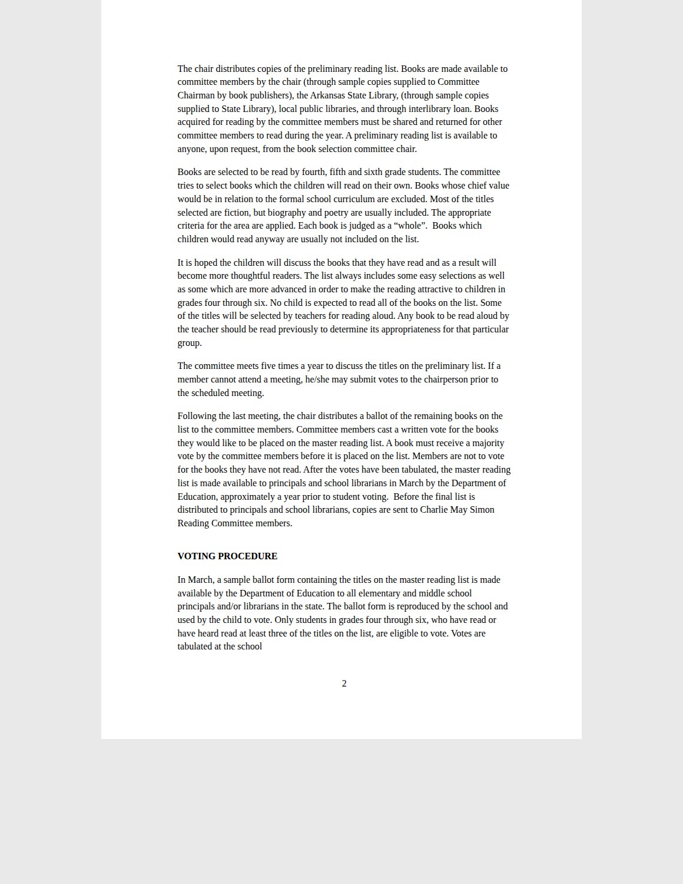The chair distributes copies of the preliminary reading list. Books are made available to committee members by the chair (through sample copies supplied to Committee Chairman by book publishers), the Arkansas State Library, (through sample copies supplied to State Library), local public libraries, and through interlibrary loan. Books acquired for reading by the committee members must be shared and returned for other committee members to read during the year. A preliminary reading list is available to anyone, upon request, from the book selection committee chair.
Books are selected to be read by fourth, fifth and sixth grade students. The committee tries to select books which the children will read on their own. Books whose chief value would be in relation to the formal school curriculum are excluded. Most of the titles selected are fiction, but biography and poetry are usually included. The appropriate criteria for the area are applied. Each book is judged as a “whole”. Books which children would read anyway are usually not included on the list.
It is hoped the children will discuss the books that they have read and as a result will become more thoughtful readers. The list always includes some easy selections as well as some which are more advanced in order to make the reading attractive to children in grades four through six. No child is expected to read all of the books on the list. Some of the titles will be selected by teachers for reading aloud. Any book to be read aloud by the teacher should be read previously to determine its appropriateness for that particular group.
The committee meets five times a year to discuss the titles on the preliminary list. If a member cannot attend a meeting, he/she may submit votes to the chairperson prior to the scheduled meeting.
Following the last meeting, the chair distributes a ballot of the remaining books on the list to the committee members. Committee members cast a written vote for the books they would like to be placed on the master reading list. A book must receive a majority vote by the committee members before it is placed on the list. Members are not to vote for the books they have not read. After the votes have been tabulated, the master reading list is made available to principals and school librarians in March by the Department of Education, approximately a year prior to student voting. Before the final list is distributed to principals and school librarians, copies are sent to Charlie May Simon Reading Committee members.
VOTING PROCEDURE
In March, a sample ballot form containing the titles on the master reading list is made available by the Department of Education to all elementary and middle school principals and/or librarians in the state. The ballot form is reproduced by the school and used by the child to vote. Only students in grades four through six, who have read or have heard read at least three of the titles on the list, are eligible to vote. Votes are tabulated at the school
2